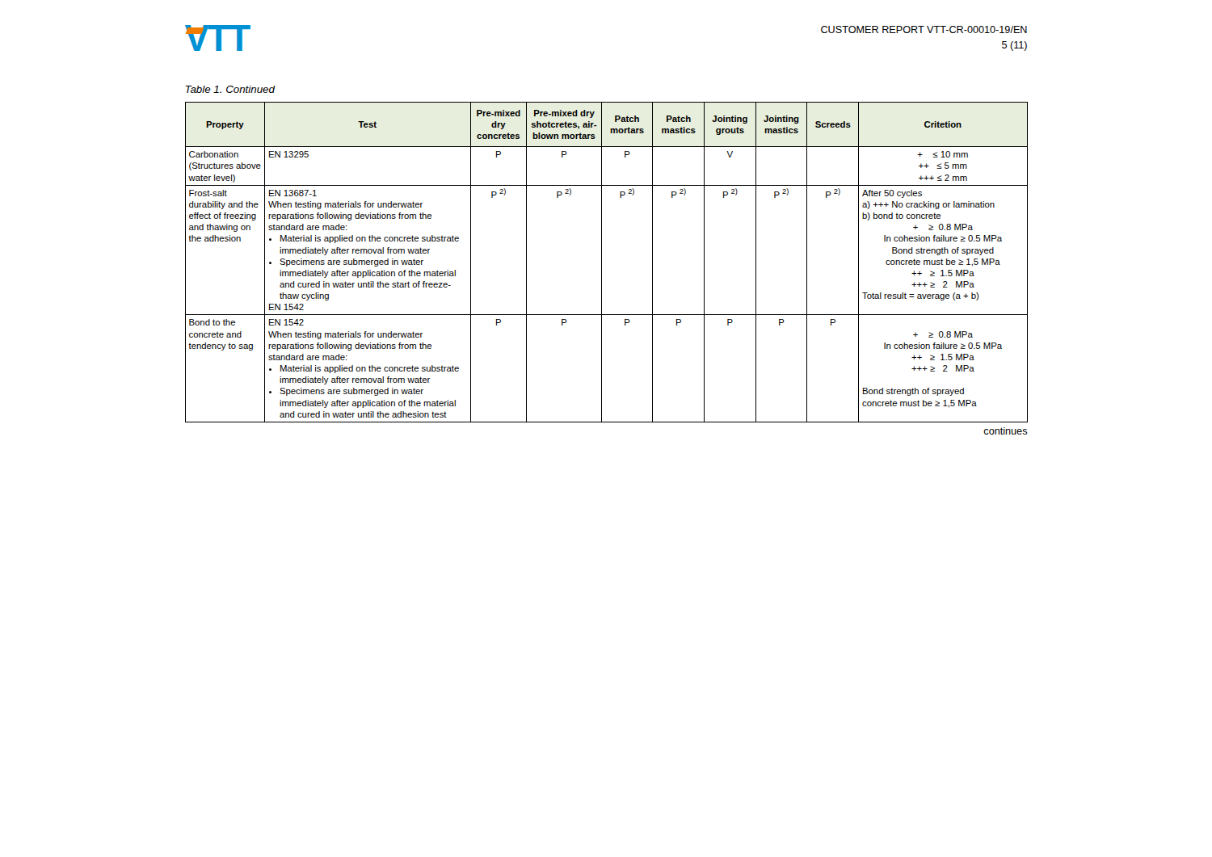VTT
CUSTOMER REPORT VTT-CR-00010-19/EN
5 (11)
Table 1. Continued
| Property | Test | Pre-mixed dry concretes | Pre-mixed dry shotcretes, air-blown mortars | Patch mortars | Patch mastics | Jointing grouts | Jointing mastics | Screeds | Critetion |
| --- | --- | --- | --- | --- | --- | --- | --- | --- | --- |
| Carbonation (Structures above water level) | EN 13295 | P | P | P | | V | | | + ≤ 10 mm ++ ≤ 5 mm +++ ≤ 2 mm |
| Frost-salt durability and the effect of freezing and thawing on the adhesion | EN 13687-1 When testing materials for underwater reparations following deviations from the standard are made: Material is applied on the concrete substrate immediately after removal from water Specimens are submerged in water immediately after application of the material and cured in water until the start of freeze-thaw cycling EN 1542 | P 2) | P 2) | P 2) | P 2) | P 2) | P 2) | P 2) | After 50 cycles a) +++ No cracking or lamination b) bond to concrete + ≥ 0.8 MPa In cohesion failure ≥ 0.5 MPa Bond strength of sprayed concrete must be ≥ 1,5 MPa ++ ≥ 1.5 MPa +++ ≥ 2 MPa Total result = average (a + b) |
| Bond to the concrete and tendency to sag | EN 1542 When testing materials for underwater reparations following deviations from the standard are made: Material is applied on the concrete substrate immediately after removal from water Specimens are submerged in water immediately after application of the material and cured in water until the adhesion test | P | P | P | P | P | P | P | + ≥ 0.8 MPa In cohesion failure ≥ 0.5 MPa ++ ≥ 1.5 MPa +++ ≥ 2 MPa Bond strength of sprayed concrete must be ≥ 1,5 MPa |
continues